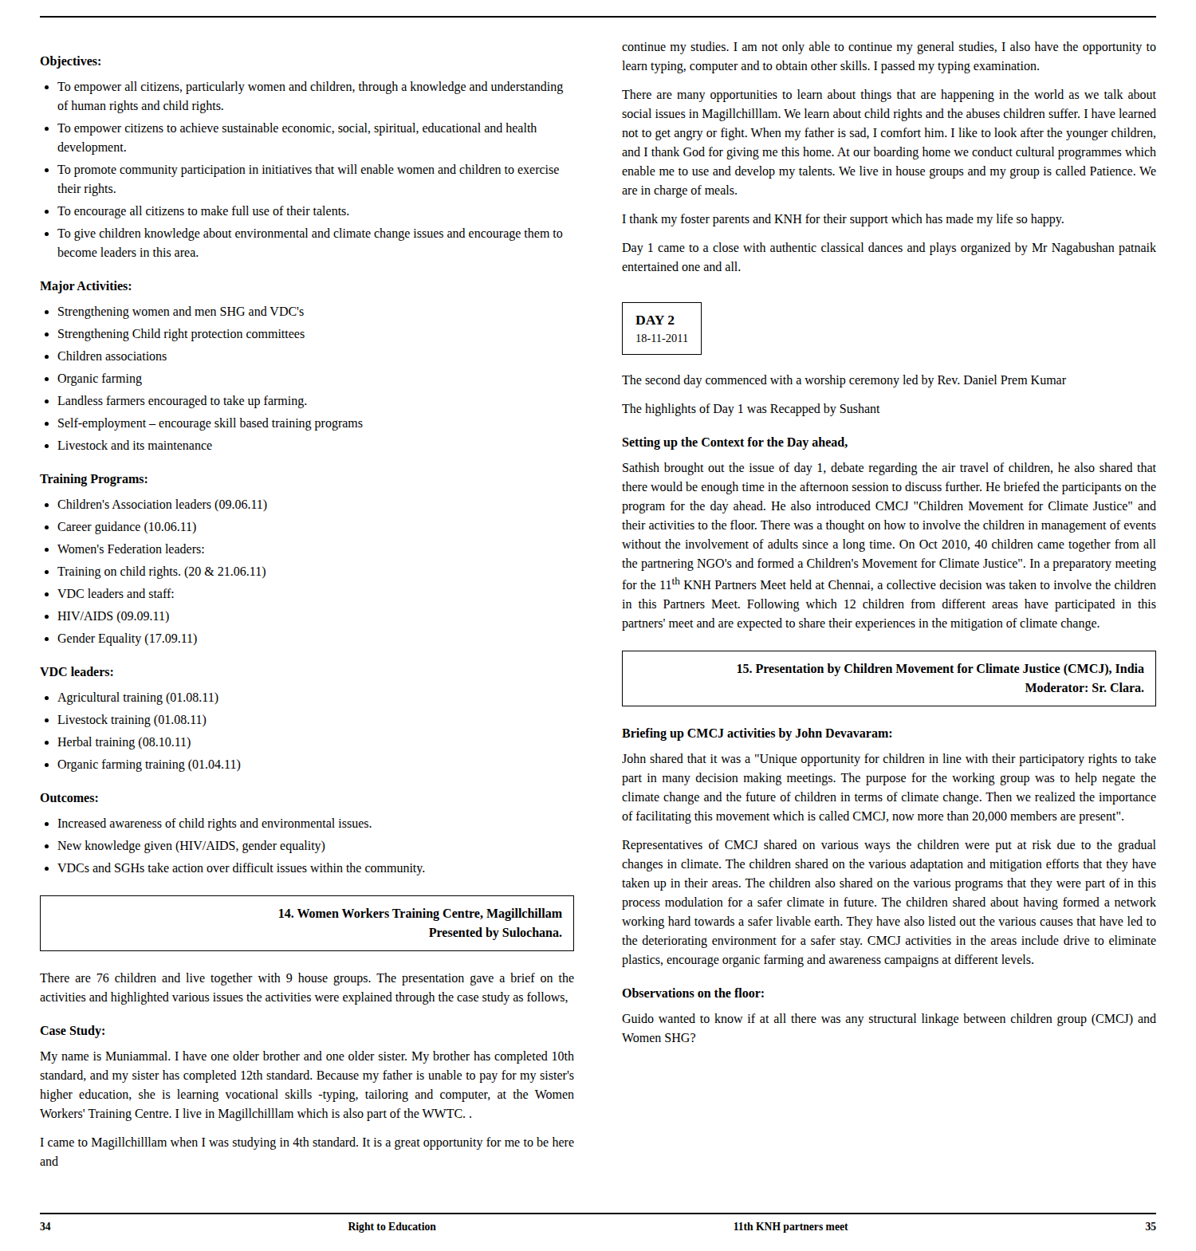Objectives:
To empower all citizens, particularly women and children, through a knowledge and understanding of human rights and child rights.
To empower citizens to achieve sustainable economic, social, spiritual, educational and health development.
To promote community participation in initiatives that will enable women and children to exercise their rights.
To encourage all citizens to make full use of their talents.
To give children knowledge about environmental and climate change issues and encourage them to become leaders in this area.
Major Activities:
Strengthening women and men SHG and VDC's
Strengthening Child right protection committees
Children associations
Organic farming
Landless farmers encouraged to take up farming.
Self-employment – encourage skill based training programs
Livestock and its maintenance
Training Programs:
Children's Association leaders (09.06.11)
Career guidance (10.06.11)
Women's Federation leaders:
Training on child rights. (20 & 21.06.11)
VDC leaders and staff:
HIV/AIDS (09.09.11)
Gender Equality (17.09.11)
VDC leaders:
Agricultural training (01.08.11)
Livestock training (01.08.11)
Herbal training (08.10.11)
Organic farming training (01.04.11)
Outcomes:
Increased awareness of child rights and environmental issues.
New knowledge given (HIV/AIDS, gender equality)
VDCs and SGHs take action over difficult issues within the community.
14. Women Workers Training Centre, Magillchillam Presented by Sulochana.
There are 76 children and live together with 9 house groups. The presentation gave a brief on the activities and highlighted various issues the activities were explained through the case study as follows,
Case Study:
My name is Muniammal. I have one older brother and one older sister. My brother has completed 10th standard, and my sister has completed 12th standard. Because my father is unable to pay for my sister's higher education, she is learning vocational skills -typing, tailoring and computer, at the Women Workers' Training Centre. I live in Magillchilllam which is also part of the WWTC. .
I came to Magillchilllam when I was studying in 4th standard. It is a great opportunity for me to be here and
continue my studies. I am not only able to continue my general studies, I also have the opportunity to learn typing, computer and to obtain other skills. I passed my typing examination.
There are many opportunities to learn about things that are happening in the world as we talk about social issues in Magillchilllam. We learn about child rights and the abuses children suffer. I have learned not to get angry or fight. When my father is sad, I comfort him. I like to look after the younger children, and I thank God for giving me this home. At our boarding home we conduct cultural programmes which enable me to use and develop my talents. We live in house groups and my group is called Patience. We are in charge of meals.
I thank my foster parents and KNH for their support which has made my life so happy.
Day 1 came to a close with authentic classical dances and plays organized by Mr Nagabushan patnaik entertained one and all.
DAY 2 18-11-2011
The second day commenced with a worship ceremony led by Rev. Daniel Prem Kumar
The highlights of Day 1 was Recapped by Sushant
Setting up the Context for the Day ahead,
Sathish brought out the issue of day 1, debate regarding the air travel of children, he also shared that there would be enough time in the afternoon session to discuss further. He briefed the participants on the program for the day ahead. He also introduced CMCJ "Children Movement for Climate Justice" and their activities to the floor. There was a thought on how to involve the children in management of events without the involvement of adults since a long time. On Oct 2010, 40 children came together from all the partnering NGO's and formed a Children's Movement for Climate Justice". In a preparatory meeting for the 11th KNH Partners Meet held at Chennai, a collective decision was taken to involve the children in this Partners Meet. Following which 12 children from different areas have participated in this partners' meet and are expected to share their experiences in the mitigation of climate change.
15. Presentation by Children Movement for Climate Justice (CMCJ), India Moderator: Sr. Clara.
Briefing up CMCJ activities by John Devavaram:
John shared that it was a "Unique opportunity for children in line with their participatory rights to take part in many decision making meetings. The purpose for the working group was to help negate the climate change and the future of children in terms of climate change. Then we realized the importance of facilitating this movement which is called CMCJ, now more than 20,000 members are present".
Representatives of CMCJ shared on various ways the children were put at risk due to the gradual changes in climate. The children shared on the various adaptation and mitigation efforts that they have taken up in their areas. The children also shared on the various programs that they were part of in this process modulation for a safer climate in future. The children shared about having formed a network working hard towards a safer livable earth. They have also listed out the various causes that have led to the deteriorating environment for a safer stay. CMCJ activities in the areas include drive to eliminate plastics, encourage organic farming and awareness campaigns at different levels.
Observations on the floor:
Guido wanted to know if at all there was any structural linkage between children group (CMCJ) and Women SHG?
34 Right to Education 11th KNH partners meet 35